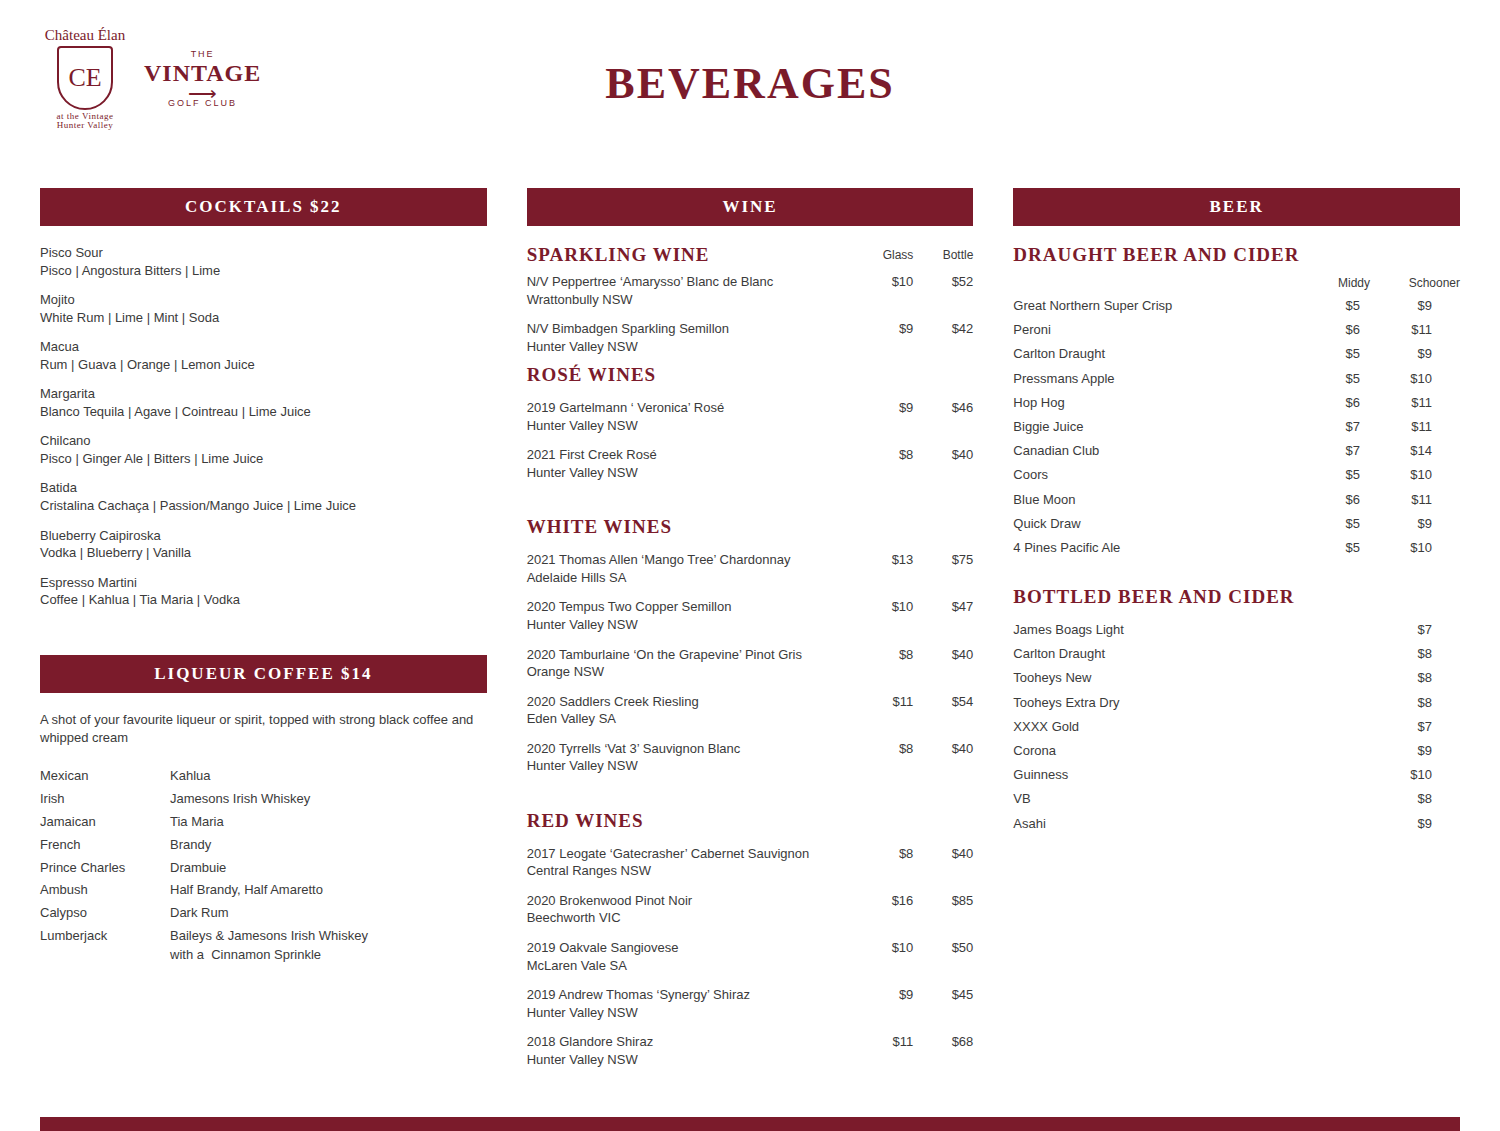Château Élan
CE
at the Vintage
Hunter Valley
THE
VINTAGE
⟶
GOLF CLUB
BEVERAGES
COCKTAILS $22
Pisco Sour Pisco | Angostura Bitters | Lime
Mojito White Rum | Lime | Mint | Soda
Macua Rum | Guava | Orange | Lemon Juice
Margarita Blanco Tequila | Agave | Cointreau | Lime Juice
Chilcano Pisco | Ginger Ale | Bitters | Lime Juice
Batida Cristalina Cachaça | Passion/Mango Juice | Lime Juice
Blueberry Caipiroska Vodka | Blueberry | Vanilla
Espresso Martini Coffee | Kahlua | Tia Maria | Vodka
LIQUEUR COFFEE $14
A shot of your favourite liqueur or spirit, topped with strong black coffee and whipped cream
| Mexican | Kahlua |
| Irish | Jamesons Irish Whiskey |
| Jamaican | Tia Maria |
| French | Brandy |
| Prince Charles | Drambuie |
| Ambush | Half Brandy, Half Amaretto |
| Calypso | Dark Rum |
| Lumberjack | Baileys & Jamesons Irish Whiskey with a Cinnamon Sprinkle |
WINE
| SPARKLING WINE | Glass | Bottle |
| --- | --- | --- |
| N/V Peppertree ‘Amarysso’ Blanc de Blanc Wrattonbully NSW | $10 | $52 |
| N/V Bimbadgen Sparkling Semillon Hunter Valley NSW | $9 | $42 |
ROSÉ WINES
| 2019 Gartelmann ‘ Veronica’ Rosé Hunter Valley NSW | $9 | $46 |
| 2021 First Creek Rosé Hunter Valley NSW | $8 | $40 |
WHITE WINES
| 2021 Thomas Allen ‘Mango Tree’ Chardonnay Adelaide Hills SA | $13 | $75 |
| 2020 Tempus Two Copper Semillon Hunter Valley NSW | $10 | $47 |
| 2020 Tamburlaine ‘On the Grapevine’ Pinot Gris Orange NSW | $8 | $40 |
| 2020 Saddlers Creek Riesling Eden Valley SA | $11 | $54 |
| 2020 Tyrrells ‘Vat 3’ Sauvignon Blanc Hunter Valley NSW | $8 | $40 |
RED WINES
| 2017 Leogate ‘Gatecrasher’ Cabernet Sauvignon Central Ranges NSW | $8 | $40 |
| 2020 Brokenwood Pinot Noir Beechworth VIC | $16 | $85 |
| 2019 Oakvale Sangiovese McLaren Vale SA | $10 | $50 |
| 2019 Andrew Thomas ‘Synergy’ Shiraz Hunter Valley NSW | $9 | $45 |
| 2018 Glandore Shiraz Hunter Valley NSW | $11 | $68 |
BEER
DRAUGHT BEER AND CIDER
| | Middy | Schooner |
| --- | --- | --- |
| Great Northern Super Crisp | $5 | $9 |
| Peroni | $6 | $11 |
| Carlton Draught | $5 | $9 |
| Pressmans Apple | $5 | $10 |
| Hop Hog | $6 | $11 |
| Biggie Juice | $7 | $11 |
| Canadian Club | $7 | $14 |
| Coors | $5 | $10 |
| Blue Moon | $6 | $11 |
| Quick Draw | $5 | $9 |
| 4 Pines Pacific Ale | $5 | $10 |
BOTTLED BEER AND CIDER
| James Boags Light | $7 |
| Carlton Draught | $8 |
| Tooheys New | $8 |
| Tooheys Extra Dry | $8 |
| XXXX Gold | $7 |
| Corona | $9 |
| Guinness | $10 |
| VB | $8 |
| Asahi | $9 |